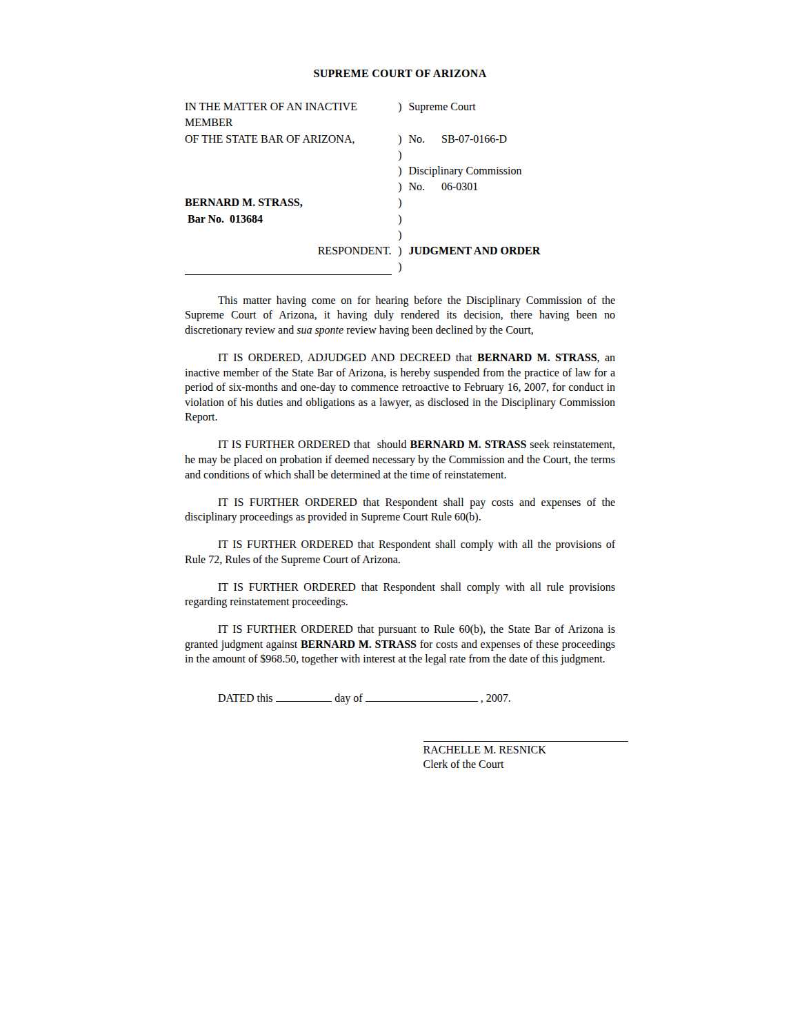SUPREME COURT OF ARIZONA
| IN THE MATTER OF AN INACTIVE MEMBER | ) | Supreme Court |
| OF THE STATE BAR OF ARIZONA, | ) | No. SB-07-0166-D |
| | ) | |
| | ) | Disciplinary Commission |
| | ) | No. 06-0301 |
| BERNARD M. STRASS, | ) | |
| Bar No. 013684 | ) | |
| | ) | |
| RESPONDENT. | ) | JUDGMENT AND ORDER |
| | ) | |
This matter having come on for hearing before the Disciplinary Commission of the Supreme Court of Arizona, it having duly rendered its decision, there having been no discretionary review and sua sponte review having been declined by the Court,
IT IS ORDERED, ADJUDGED AND DECREED that BERNARD M. STRASS, an inactive member of the State Bar of Arizona, is hereby suspended from the practice of law for a period of six-months and one-day to commence retroactive to February 16, 2007, for conduct in violation of his duties and obligations as a lawyer, as disclosed in the Disciplinary Commission Report.
IT IS FURTHER ORDERED that should BERNARD M. STRASS seek reinstatement, he may be placed on probation if deemed necessary by the Commission and the Court, the terms and conditions of which shall be determined at the time of reinstatement.
IT IS FURTHER ORDERED that Respondent shall pay costs and expenses of the disciplinary proceedings as provided in Supreme Court Rule 60(b).
IT IS FURTHER ORDERED that Respondent shall comply with all the provisions of Rule 72, Rules of the Supreme Court of Arizona.
IT IS FURTHER ORDERED that Respondent shall comply with all rule provisions regarding reinstatement proceedings.
IT IS FURTHER ORDERED that pursuant to Rule 60(b), the State Bar of Arizona is granted judgment against BERNARD M. STRASS for costs and expenses of these proceedings in the amount of $968.50, together with interest at the legal rate from the date of this judgment.
DATED this day of , 2007.
RACHELLE M. RESNICK
Clerk of the Court